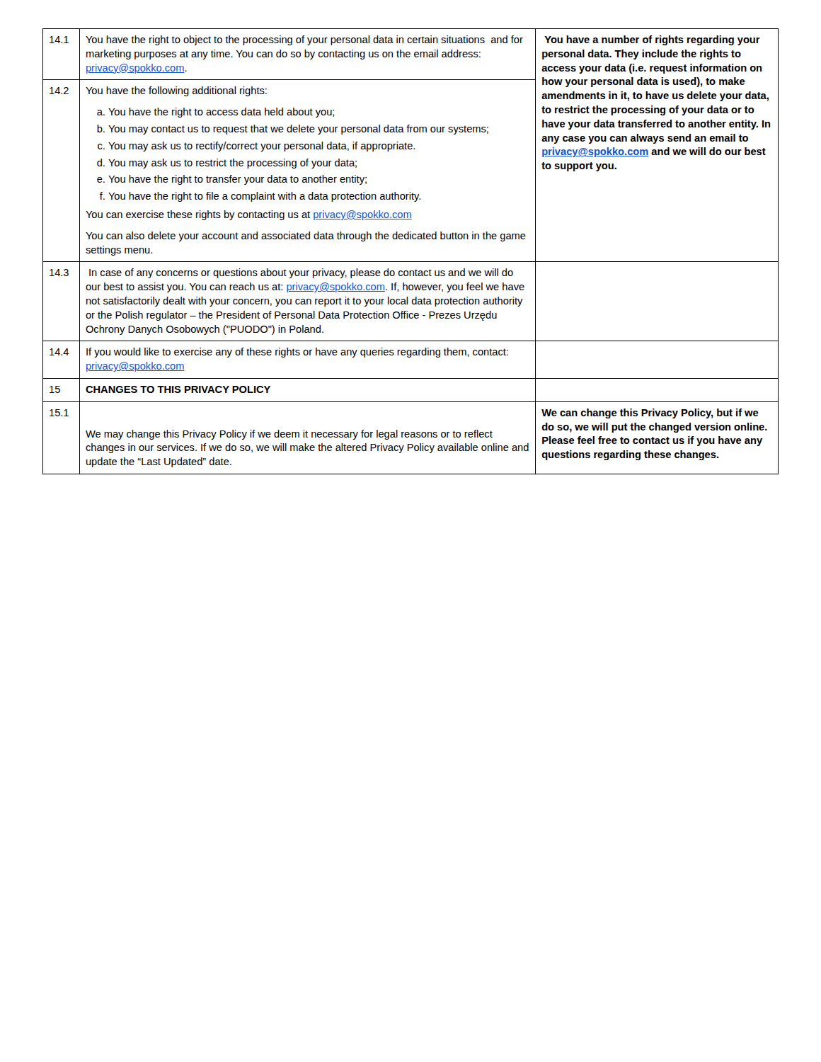| 14.1 | You have the right to object to the processing of your personal data in certain situations and for marketing purposes at any time. You can do so by contacting us on the email address: privacy@spokko.com . | You have a number of rights regarding your personal data. They include the rights to access your data (i.e. request information on how your personal data is used), to make amendments in it, to have us delete your data, to restrict the processing of your data or to have your data transferred to another entity. In any case you can always send an email to privacy@spokko.com and we will do our best to support you. |
| 14.2 | You have the following additional rights: You have the right to access data held about you; You may contact us to request that we delete your personal data from our systems; You may ask us to rectify/correct your personal data, if appropriate. You may ask us to restrict the processing of your data; You have the right to transfer your data to another entity; You have the right to file a complaint with a data protection authority. You can exercise these rights by contacting us at privacy@spokko.com You can also delete your account and associated data through the dedicated button in the game settings menu. |
| 14.3 | In case of any concerns or questions about your privacy, please do contact us and we will do our best to assist you. You can reach us at: privacy@spokko.com . If, however, you feel we have not satisfactorily dealt with your concern, you can report it to your local data protection authority or the Polish regulator – the President of Personal Data Protection Office - Prezes Urzędu Ochrony Danych Osobowych ("PUODO") in Poland. | |
| 14.4 | If you would like to exercise any of these rights or have any queries regarding them, contact: privacy@spokko.com | |
| 15 | CHANGES TO THIS PRIVACY POLICY | |
| 15.1 | We may change this Privacy Policy if we deem it necessary for legal reasons or to reflect changes in our services. If we do so, we will make the altered Privacy Policy available online and update the “Last Updated” date. | We can change this Privacy Policy, but if we do so, we will put the changed version online. Please feel free to contact us if you have any questions regarding these changes. |